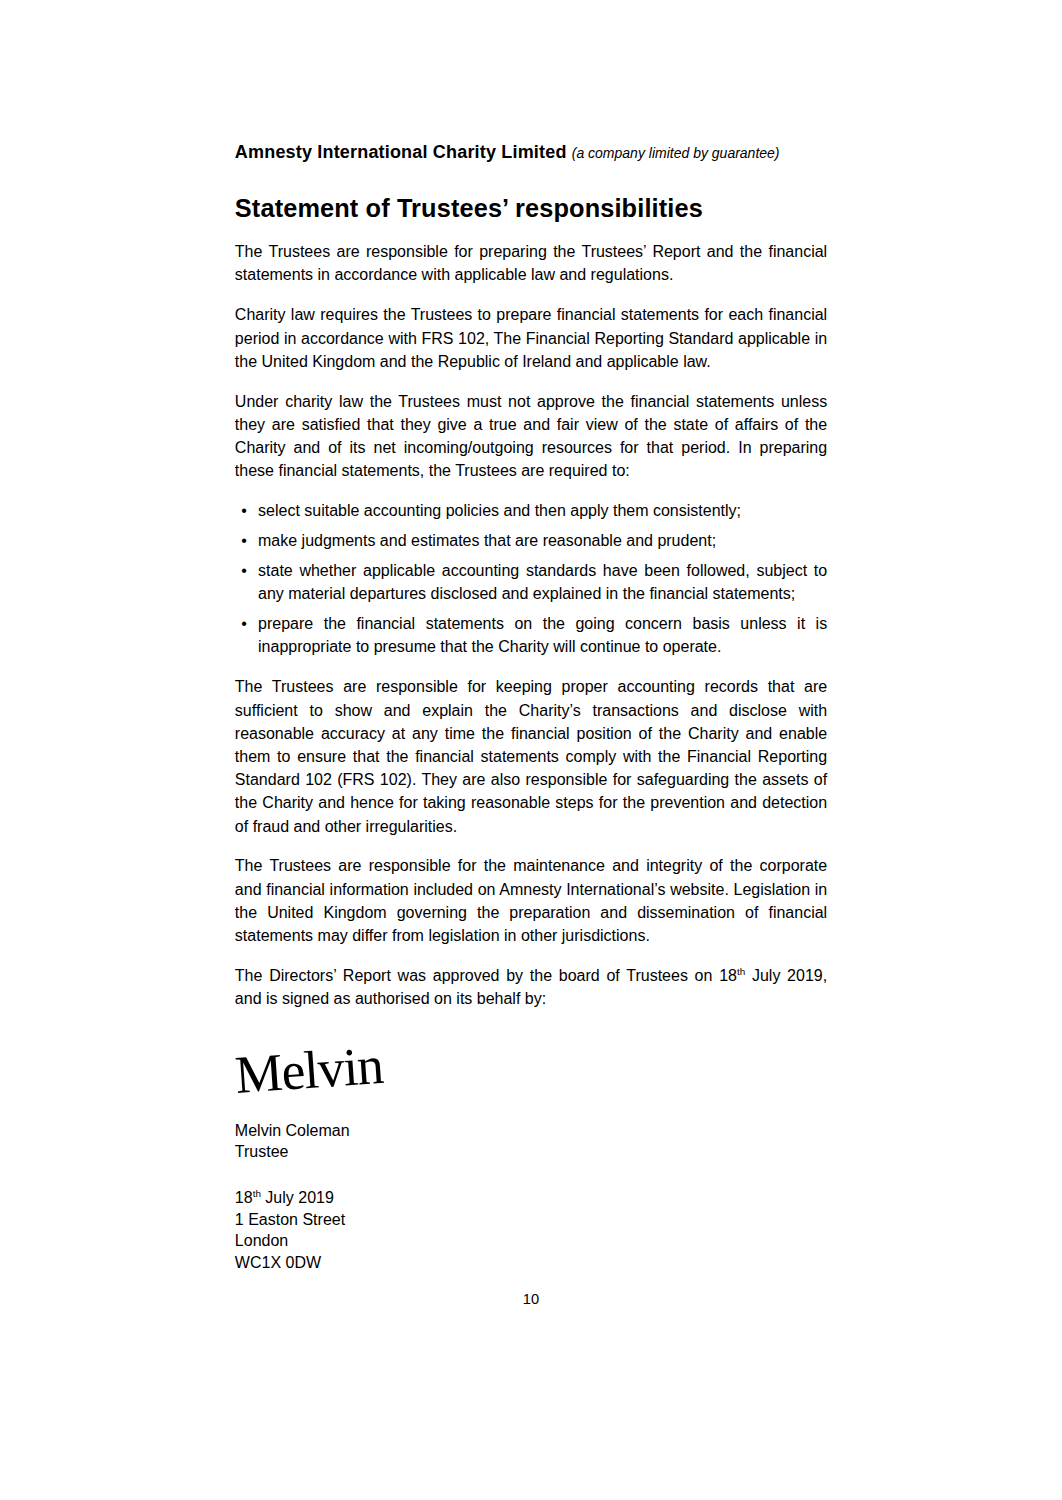Amnesty International Charity Limited (a company limited by guarantee)
Statement of Trustees’ responsibilities
The Trustees are responsible for preparing the Trustees’ Report and the financial statements in accordance with applicable law and regulations.
Charity law requires the Trustees to prepare financial statements for each financial period in accordance with FRS 102, The Financial Reporting Standard applicable in the United Kingdom and the Republic of Ireland and applicable law.
Under charity law the Trustees must not approve the financial statements unless they are satisfied that they give a true and fair view of the state of affairs of the Charity and of its net incoming/outgoing resources for that period. In preparing these financial statements, the Trustees are required to:
select suitable accounting policies and then apply them consistently;
make judgments and estimates that are reasonable and prudent;
state whether applicable accounting standards have been followed, subject to any material departures disclosed and explained in the financial statements;
prepare the financial statements on the going concern basis unless it is inappropriate to presume that the Charity will continue to operate.
The Trustees are responsible for keeping proper accounting records that are sufficient to show and explain the Charity’s transactions and disclose with reasonable accuracy at any time the financial position of the Charity and enable them to ensure that the financial statements comply with the Financial Reporting Standard 102 (FRS 102). They are also responsible for safeguarding the assets of the Charity and hence for taking reasonable steps for the prevention and detection of fraud and other irregularities.
The Trustees are responsible for the maintenance and integrity of the corporate and financial information included on Amnesty International’s website. Legislation in the United Kingdom governing the preparation and dissemination of financial statements may differ from legislation in other jurisdictions.
The Directors’ Report was approved by the board of Trustees on 18th July 2019, and is signed as authorised on its behalf by:
Melvin
Melvin Coleman
Trustee
18th July 2019
1 Easton Street
London
WC1X 0DW
10